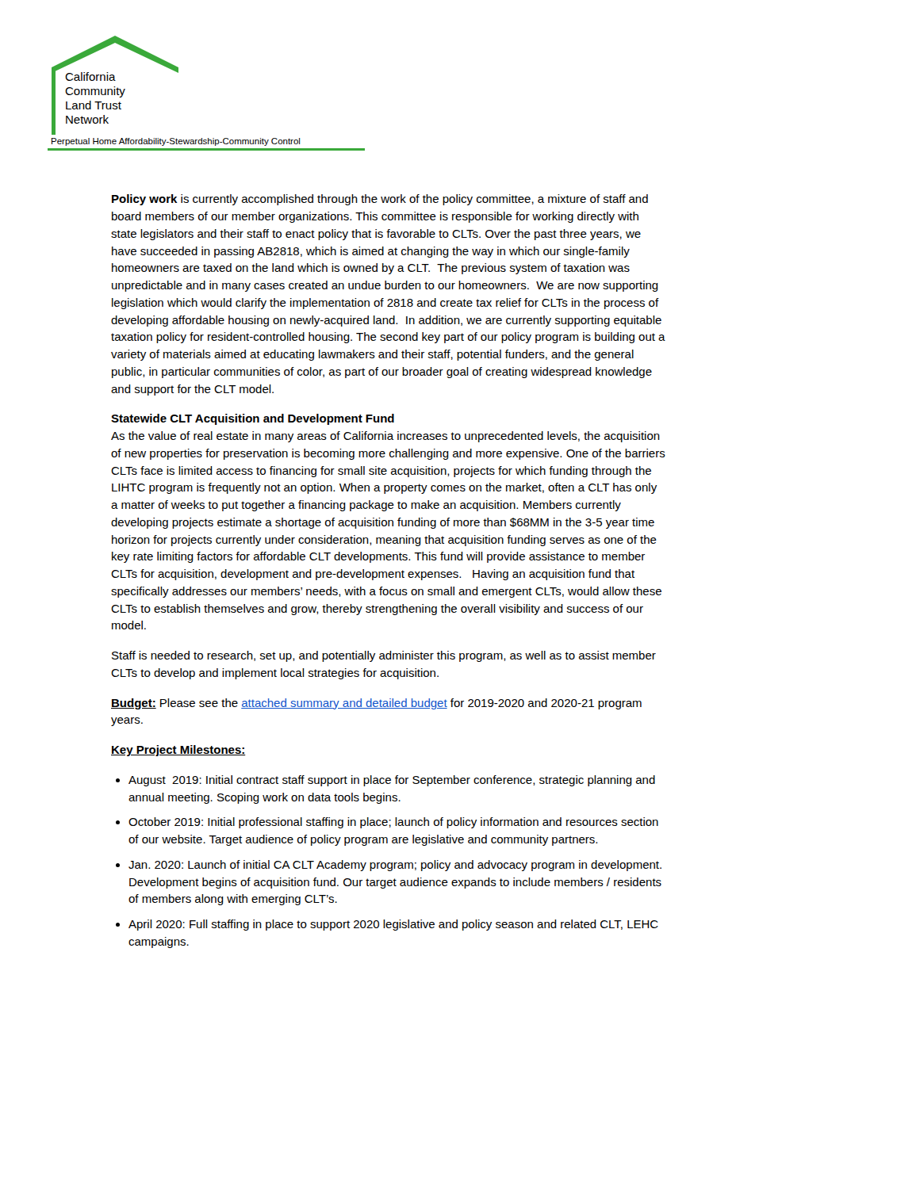California Community Land Trust Network
Perpetual Home Affordability-Stewardship-Community Control
Policy work is currently accomplished through the work of the policy committee, a mixture of staff and board members of our member organizations. This committee is responsible for working directly with state legislators and their staff to enact policy that is favorable to CLTs. Over the past three years, we have succeeded in passing AB2818, which is aimed at changing the way in which our single-family homeowners are taxed on the land which is owned by a CLT. The previous system of taxation was unpredictable and in many cases created an undue burden to our homeowners. We are now supporting legislation which would clarify the implementation of 2818 and create tax relief for CLTs in the process of developing affordable housing on newly-acquired land. In addition, we are currently supporting equitable taxation policy for resident-controlled housing. The second key part of our policy program is building out a variety of materials aimed at educating lawmakers and their staff, potential funders, and the general public, in particular communities of color, as part of our broader goal of creating widespread knowledge and support for the CLT model.
Statewide CLT Acquisition and Development Fund
As the value of real estate in many areas of California increases to unprecedented levels, the acquisition of new properties for preservation is becoming more challenging and more expensive. One of the barriers CLTs face is limited access to financing for small site acquisition, projects for which funding through the LIHTC program is frequently not an option. When a property comes on the market, often a CLT has only a matter of weeks to put together a financing package to make an acquisition. Members currently developing projects estimate a shortage of acquisition funding of more than $68MM in the 3-5 year time horizon for projects currently under consideration, meaning that acquisition funding serves as one of the key rate limiting factors for affordable CLT developments. This fund will provide assistance to member CLTs for acquisition, development and pre-development expenses. Having an acquisition fund that specifically addresses our members’ needs, with a focus on small and emergent CLTs, would allow these CLTs to establish themselves and grow, thereby strengthening the overall visibility and success of our model.
Staff is needed to research, set up, and potentially administer this program, as well as to assist member CLTs to develop and implement local strategies for acquisition.
Budget: Please see the attached summary and detailed budget for 2019-2020 and 2020-21 program years.
Key Project Milestones:
August 2019: Initial contract staff support in place for September conference, strategic planning and annual meeting. Scoping work on data tools begins.
October 2019: Initial professional staffing in place; launch of policy information and resources section of our website. Target audience of policy program are legislative and community partners.
Jan. 2020: Launch of initial CA CLT Academy program; policy and advocacy program in development. Development begins of acquisition fund. Our target audience expands to include members / residents of members along with emerging CLT’s.
April 2020: Full staffing in place to support 2020 legislative and policy season and related CLT, LEHC campaigns.